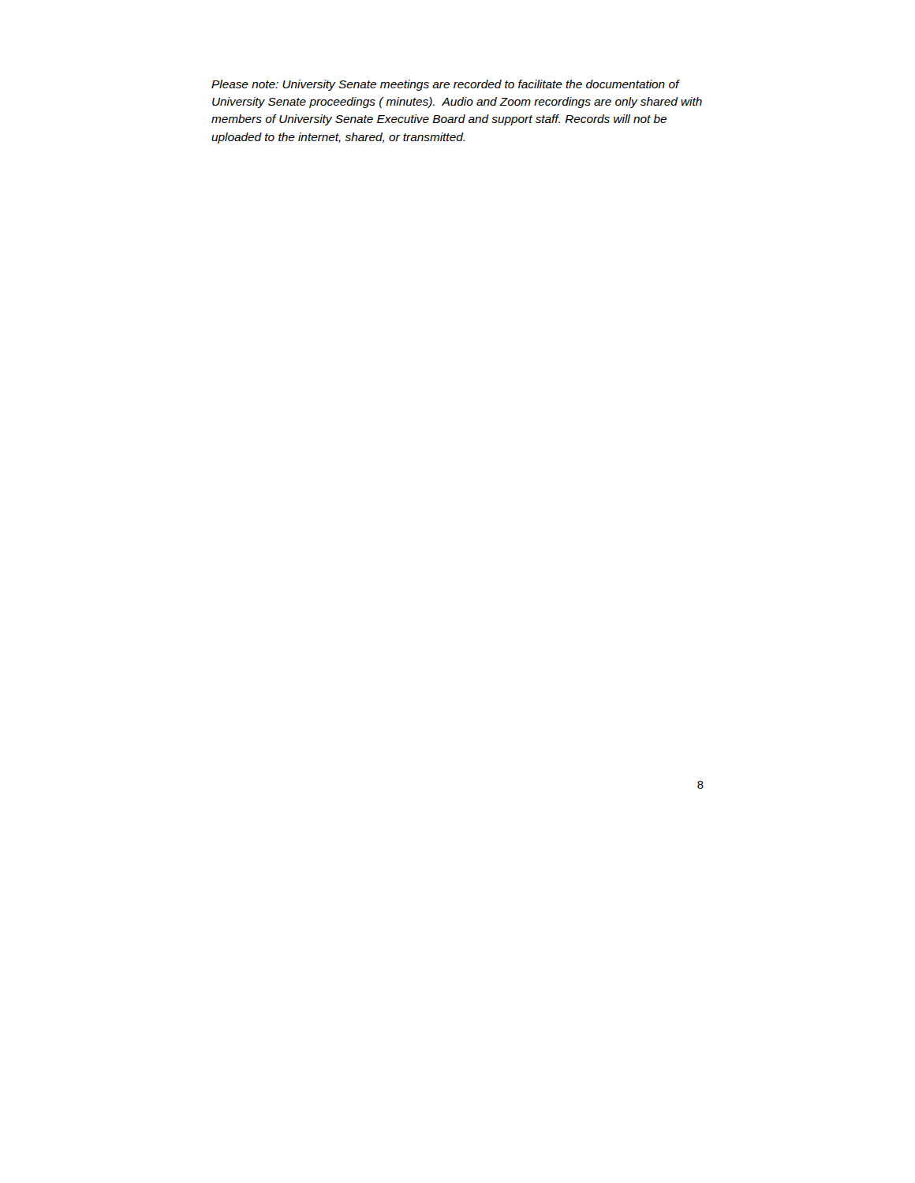Please note: University Senate meetings are recorded to facilitate the documentation of University Senate proceedings ( minutes). Audio and Zoom recordings are only shared with members of University Senate Executive Board and support staff. Records will not be uploaded to the internet, shared, or transmitted.
8